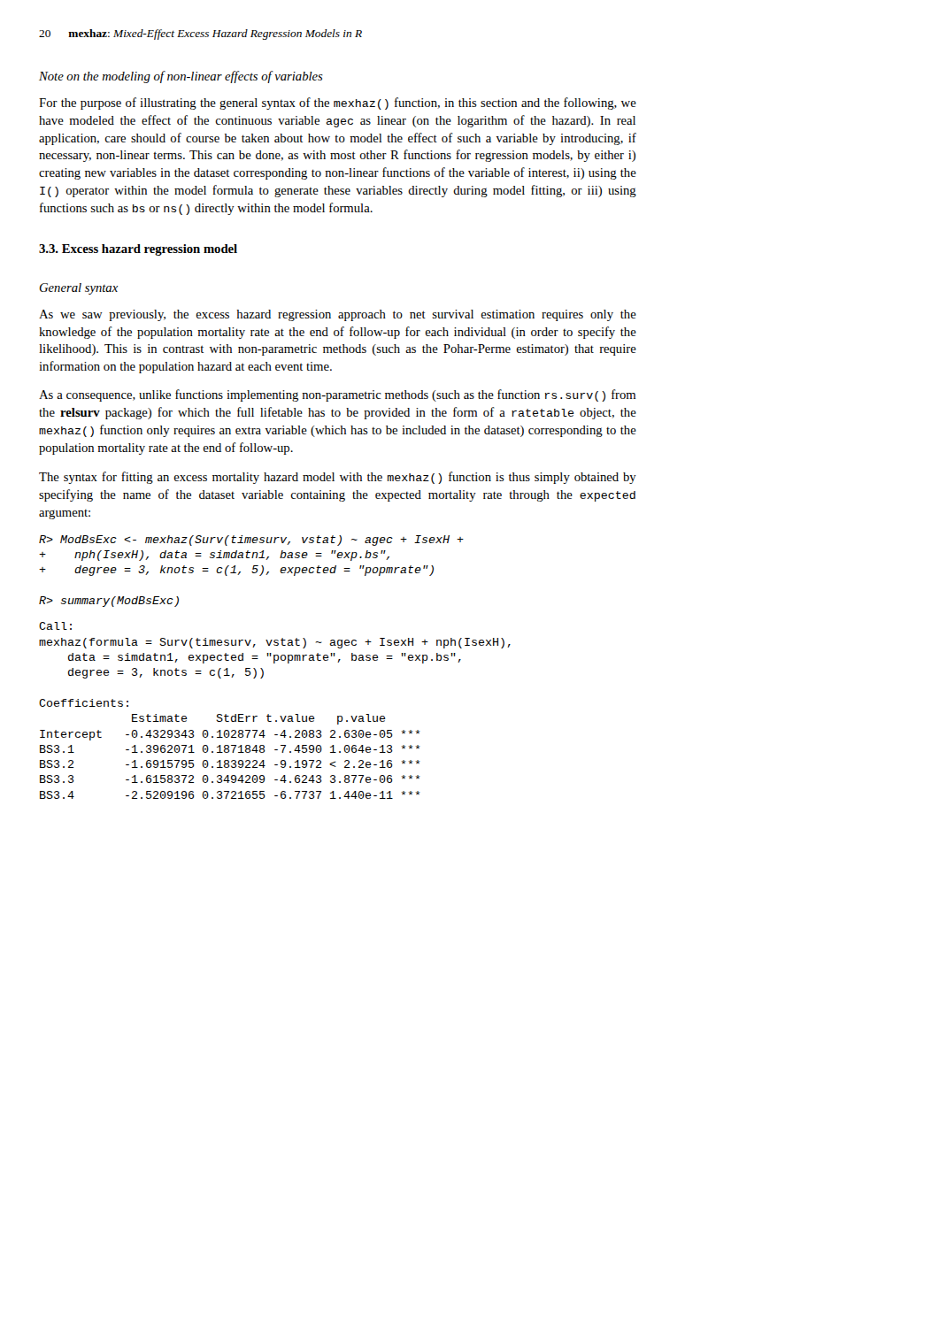20 mexhaz: Mixed-Effect Excess Hazard Regression Models in R
Note on the modeling of non-linear effects of variables
For the purpose of illustrating the general syntax of the mexhaz() function, in this section and the following, we have modeled the effect of the continuous variable agec as linear (on the logarithm of the hazard). In real application, care should of course be taken about how to model the effect of such a variable by introducing, if necessary, non-linear terms. This can be done, as with most other R functions for regression models, by either i) creating new variables in the dataset corresponding to non-linear functions of the variable of interest, ii) using the I() operator within the model formula to generate these variables directly during model fitting, or iii) using functions such as bs or ns() directly within the model formula.
3.3. Excess hazard regression model
General syntax
As we saw previously, the excess hazard regression approach to net survival estimation requires only the knowledge of the population mortality rate at the end of follow-up for each individual (in order to specify the likelihood). This is in contrast with non-parametric methods (such as the Pohar-Perme estimator) that require information on the population hazard at each event time.
As a consequence, unlike functions implementing non-parametric methods (such as the function rs.surv() from the relsurv package) for which the full lifetable has to be provided in the form of a ratetable object, the mexhaz() function only requires an extra variable (which has to be included in the dataset) corresponding to the population mortality rate at the end of follow-up.
The syntax for fitting an excess mortality hazard model with the mexhaz() function is thus simply obtained by specifying the name of the dataset variable containing the expected mortality rate through the expected argument:
R> ModBsExc <- mexhaz(Surv(timesurv, vstat) ~ agec + IsexH +
+    nph(IsexH), data = simdatn1, base = "exp.bs",
+    degree = 3, knots = c(1, 5), expected = "popmrate")

R> summary(ModBsExc)
Call:
mexhaz(formula = Surv(timesurv, vstat) ~ agec + IsexH + nph(IsexH),
    data = simdatn1, expected = "popmrate", base = "exp.bs",
    degree = 3, knots = c(1, 5))

Coefficients:
             Estimate    StdErr t.value   p.value
Intercept   -0.4329343 0.1028774 -4.2083 2.630e-05 ***
BS3.1       -1.3962071 0.1871848 -7.4590 1.064e-13 ***
BS3.2       -1.6915795 0.1839224 -9.1972 < 2.2e-16 ***
BS3.3       -1.6158372 0.3494209 -4.6243 3.877e-06 ***
BS3.4       -2.5209196 0.3721655 -6.7737 1.440e-11 ***